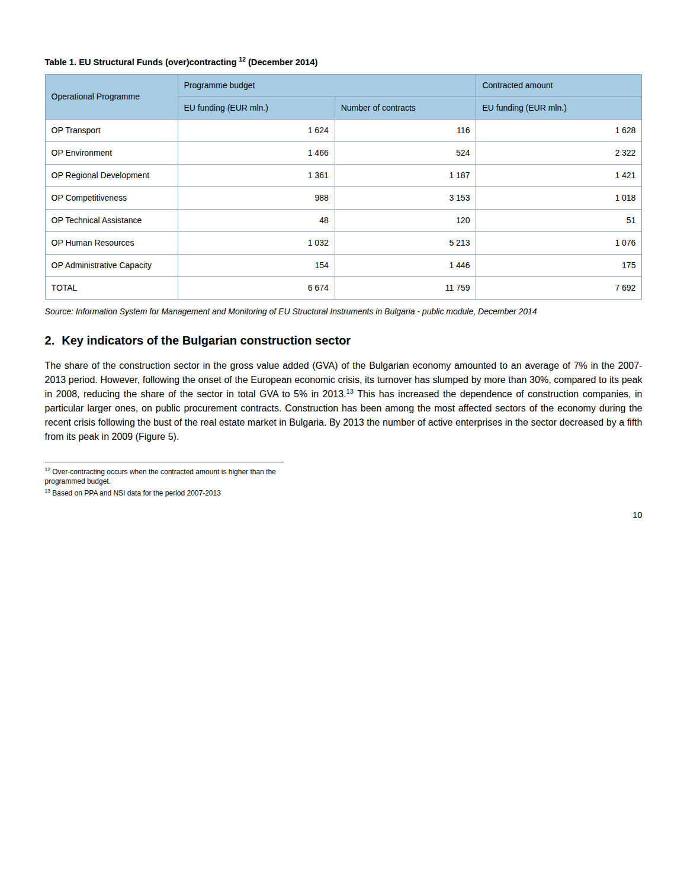Table 1. EU Structural Funds (over)contracting 12 (December 2014)
| Operational Programme | Programme budget | Contracted amount |
| --- | --- | --- |
| EU funding (EUR mln.) | Number of contracts | EU funding (EUR mln.) |
| OP Transport | 1 624 | 116 | 1 628 |
| OP Environment | 1 466 | 524 | 2 322 |
| OP Regional Development | 1 361 | 1 187 | 1 421 |
| OP Competitiveness | 988 | 3 153 | 1 018 |
| OP Technical Assistance | 48 | 120 | 51 |
| OP Human Resources | 1 032 | 5 213 | 1 076 |
| OP Administrative Capacity | 154 | 1 446 | 175 |
| TOTAL | 6 674 | 11 759 | 7 692 |
Source: Information System for Management and Monitoring of EU Structural Instruments in Bulgaria - public module, December 2014
2. Key indicators of the Bulgarian construction sector
The share of the construction sector in the gross value added (GVA) of the Bulgarian economy amounted to an average of 7% in the 2007-2013 period. However, following the onset of the European economic crisis, its turnover has slumped by more than 30%, compared to its peak in 2008, reducing the share of the sector in total GVA to 5% in 2013.13 This has increased the dependence of construction companies, in particular larger ones, on public procurement contracts. Construction has been among the most affected sectors of the economy during the recent crisis following the bust of the real estate market in Bulgaria. By 2013 the number of active enterprises in the sector decreased by a fifth from its peak in 2009 (Figure 5).
12 Over-contracting occurs when the contracted amount is higher than the programmed budget.
13 Based on PPA and NSI data for the period 2007-2013
10